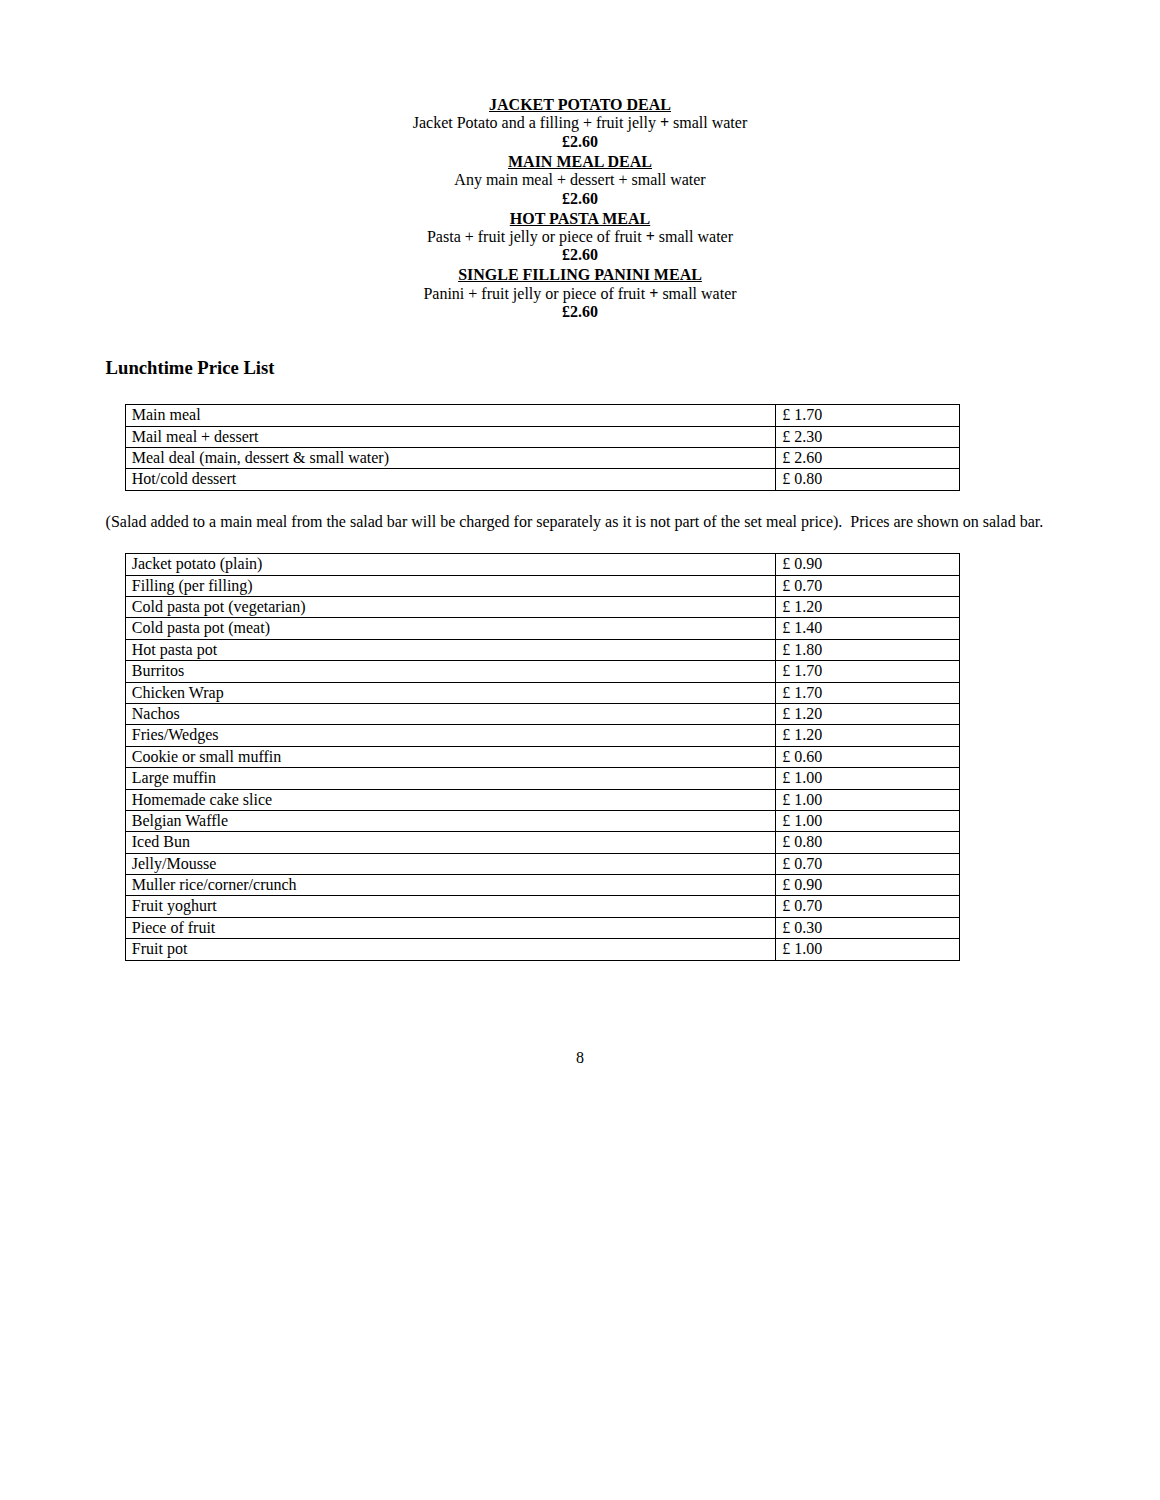Jacket Potato Deal
Jacket Potato and a filling + fruit jelly + small water
£2.60
Main Meal Deal
Any main meal + dessert + small water
£2.60
Hot Pasta Meal
Pasta + fruit jelly or piece of fruit + small water
£2.60
Single Filling Panini Meal
Panini + fruit jelly or piece of fruit + small water
£2.60
Lunchtime Price List
| Main meal | £ 1.70 |
| Mail meal + dessert | £ 2.30 |
| Meal deal (main, dessert & small water) | £ 2.60 |
| Hot/cold dessert | £ 0.80 |
(Salad added to a main meal from the salad bar will be charged for separately as it is not part of the set meal price). Prices are shown on salad bar.
| Jacket potato (plain) | £ 0.90 |
| Filling (per filling) | £ 0.70 |
| Cold pasta pot (vegetarian) | £ 1.20 |
| Cold pasta pot (meat) | £ 1.40 |
| Hot pasta pot | £ 1.80 |
| Burritos | £ 1.70 |
| Chicken Wrap | £ 1.70 |
| Nachos | £ 1.20 |
| Fries/Wedges | £ 1.20 |
| Cookie or small muffin | £ 0.60 |
| Large muffin | £ 1.00 |
| Homemade cake slice | £ 1.00 |
| Belgian Waffle | £ 1.00 |
| Iced Bun | £ 0.80 |
| Jelly/Mousse | £ 0.70 |
| Muller rice/corner/crunch | £ 0.90 |
| Fruit yoghurt | £ 0.70 |
| Piece of fruit | £ 0.30 |
| Fruit pot | £ 1.00 |
8